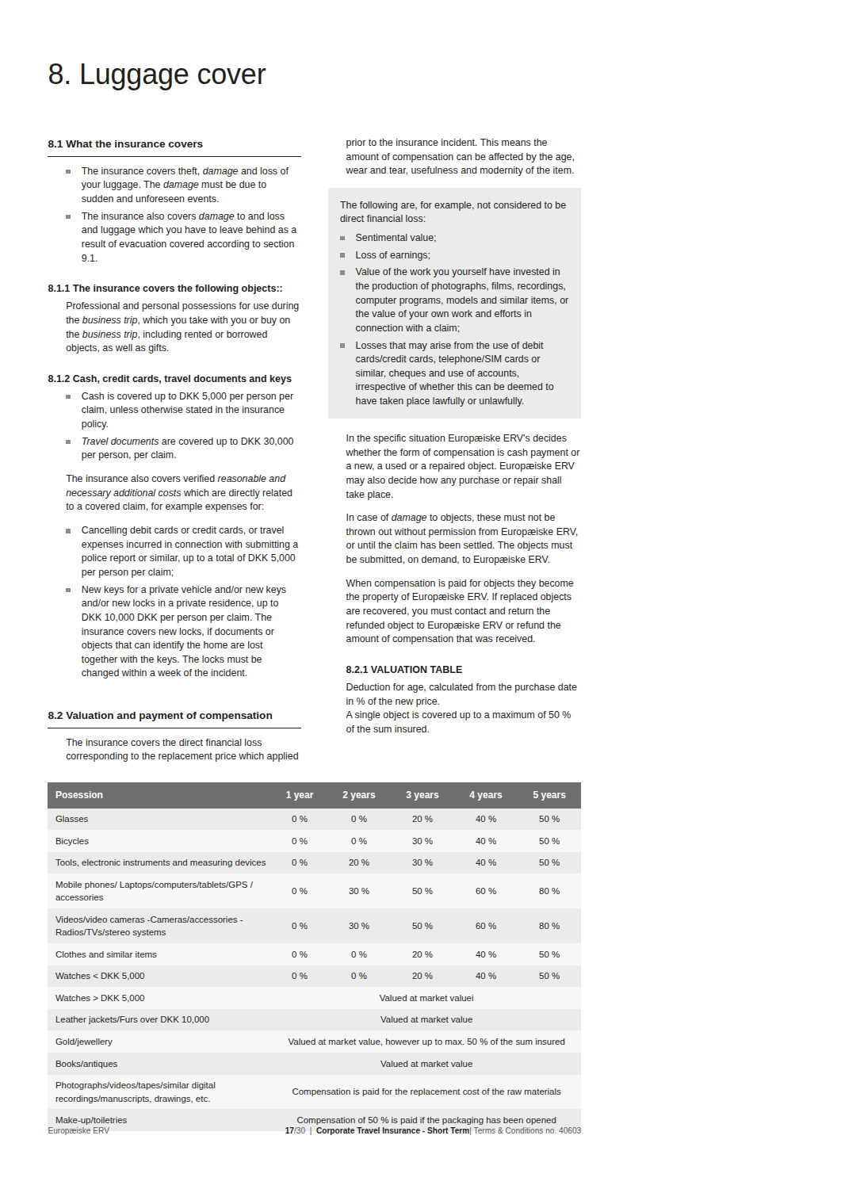8. Luggage cover
8.1 What the insurance covers
The insurance covers theft, damage and loss of your luggage. The damage must be due to sudden and unforeseen events.
The insurance also covers damage to and loss and luggage which you have to leave behind as a result of evacuation covered according to section 9.1.
8.1.1 The insurance covers the following objects::
Professional and personal possessions for use during the business trip, which you take with you or buy on the business trip, including rented or borrowed objects, as well as gifts.
8.1.2 Cash, credit cards, travel documents and keys
Cash is covered up to DKK 5,000 per person per claim, unless otherwise stated in the insurance policy.
Travel documents are covered up to DKK 30,000 per person, per claim.
The insurance also covers verified reasonable and necessary additional costs which are directly related to a covered claim, for example expenses for:
Cancelling debit cards or credit cards, or travel expenses incurred in connection with submitting a police report or similar, up to a total of DKK 5,000 per person per claim;
New keys for a private vehicle and/or new keys and/or new locks in a private residence, up to DKK 10,000 DKK per person per claim. The insurance covers new locks, if documents or objects that can identify the home are lost together with the keys. The locks must be changed within a week of the incident.
8.2 Valuation and payment of compensation
The insurance covers the direct financial loss corresponding to the replacement price which applied prior to the insurance incident. This means the amount of compensation can be affected by the age, wear and tear, usefulness and modernity of the item.
The following are, for example, not considered to be direct financial loss:
Sentimental value;
Loss of earnings;
Value of the work you yourself have invested in the production of photographs, films, recordings, computer programs, models and similar items, or the value of your own work and efforts in connection with a claim;
Losses that may arise from the use of debit cards/credit cards, telephone/SIM cards or similar, cheques and use of accounts, irrespective of whether this can be deemed to have taken place lawfully or unlawfully.
In the specific situation Europæiske ERV's decides whether the form of compensation is cash payment or a new, a used or a repaired object. Europæiske ERV may also decide how any purchase or repair shall take place.
In case of damage to objects, these must not be thrown out without permission from Europæiske ERV, or until the claim has been settled. The objects must be submitted, on demand, to Europæiske ERV.
When compensation is paid for objects they become the property of Europæiske ERV. If replaced objects are recovered, you must contact and return the refunded object to Europæiske ERV or refund the amount of compensation that was received.
8.2.1 VALUATION TABLE
Deduction for age, calculated from the purchase date in % of the new price.
A single object is covered up to a maximum of 50 % of the sum insured.
| Posession | 1 year | 2 years | 3 years | 4 years | 5 years |
| --- | --- | --- | --- | --- | --- |
| Glasses | 0 % | 0 % | 20 % | 40 % | 50 % |
| Bicycles | 0 % | 0 % | 30 % | 40 % | 50 % |
| Tools, electronic instruments and measuring devices | 0 % | 20 % | 30 % | 40 % | 50 % |
| Mobile phones/ Laptops/computers/tablets/GPS / accessories | 0 % | 30 % | 50 % | 60 % | 80 % |
| Videos/video cameras -Cameras/accessories -Radios/TVs/stereo systems | 0 % | 30 % | 50 % | 60 % | 80 % |
| Clothes and similar items | 0 % | 0 % | 20 % | 40 % | 50 % |
| Watches < DKK 5,000 | 0 % | 0 % | 20 % | 40 % | 50 % |
| Watches > DKK 5,000 | Valued at market valuei |
| Leather jackets/Furs over DKK 10,000 | Valued at market value |
| Gold/jewellery | Valued at market value, however up to max. 50 % of the sum insured |
| Books/antiques | Valued at market value |
| Photographs/videos/tapes/similar digital recordings/manuscripts, drawings, etc. | Compensation is paid for the replacement cost of the raw materials |
| Make-up/toiletries | Compensation of 50 % is paid if the packaging has been opened |
Europæiske ERV
17/30 | Corporate Travel Insurance - Short Term| Terms & Conditions no. 40603